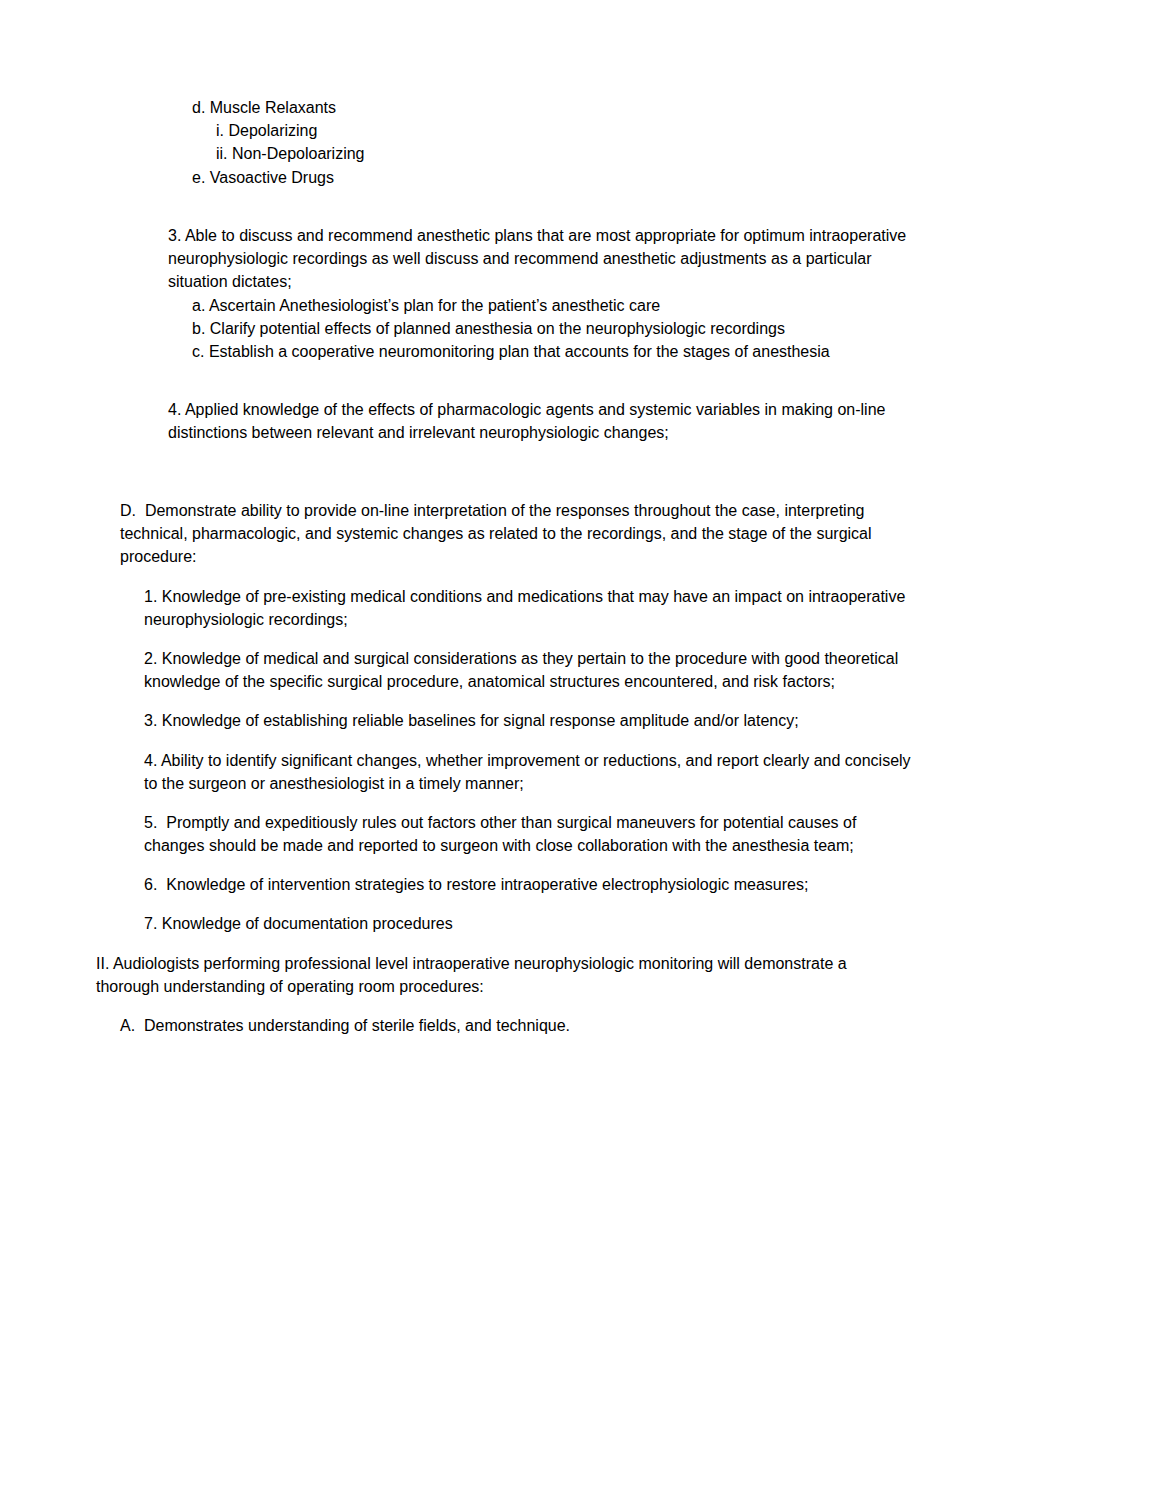d. Muscle Relaxants
i. Depolarizing
ii. Non-Depoloarizing
e. Vasoactive Drugs
3. Able to discuss and recommend anesthetic plans that are most appropriate for optimum intraoperative neurophysiologic recordings as well discuss and recommend anesthetic adjustments as a particular situation dictates;
a. Ascertain Anethesiologist’s plan for the patient’s anesthetic care
b. Clarify potential effects of planned anesthesia on the neurophysiologic recordings
c. Establish a cooperative neuromonitoring plan that accounts for the stages of anesthesia
4. Applied knowledge of the effects of pharmacologic agents and systemic variables in making on-line distinctions between relevant and irrelevant neurophysiologic changes;
D. Demonstrate ability to provide on-line interpretation of the responses throughout the case, interpreting technical, pharmacologic, and systemic changes as related to the recordings, and the stage of the surgical procedure:
1. Knowledge of pre-existing medical conditions and medications that may have an impact on intraoperative neurophysiologic recordings;
2. Knowledge of medical and surgical considerations as they pertain to the procedure with good theoretical knowledge of the specific surgical procedure, anatomical structures encountered, and risk factors;
3. Knowledge of establishing reliable baselines for signal response amplitude and/or latency;
4. Ability to identify significant changes, whether improvement or reductions, and report clearly and concisely to the surgeon or anesthesiologist in a timely manner;
5. Promptly and expeditiously rules out factors other than surgical maneuvers for potential causes of changes should be made and reported to surgeon with close collaboration with the anesthesia team;
6. Knowledge of intervention strategies to restore intraoperative electrophysiologic measures;
7. Knowledge of documentation procedures
II. Audiologists performing professional level intraoperative neurophysiologic monitoring will demonstrate a thorough understanding of operating room procedures:
A. Demonstrates understanding of sterile fields, and technique.